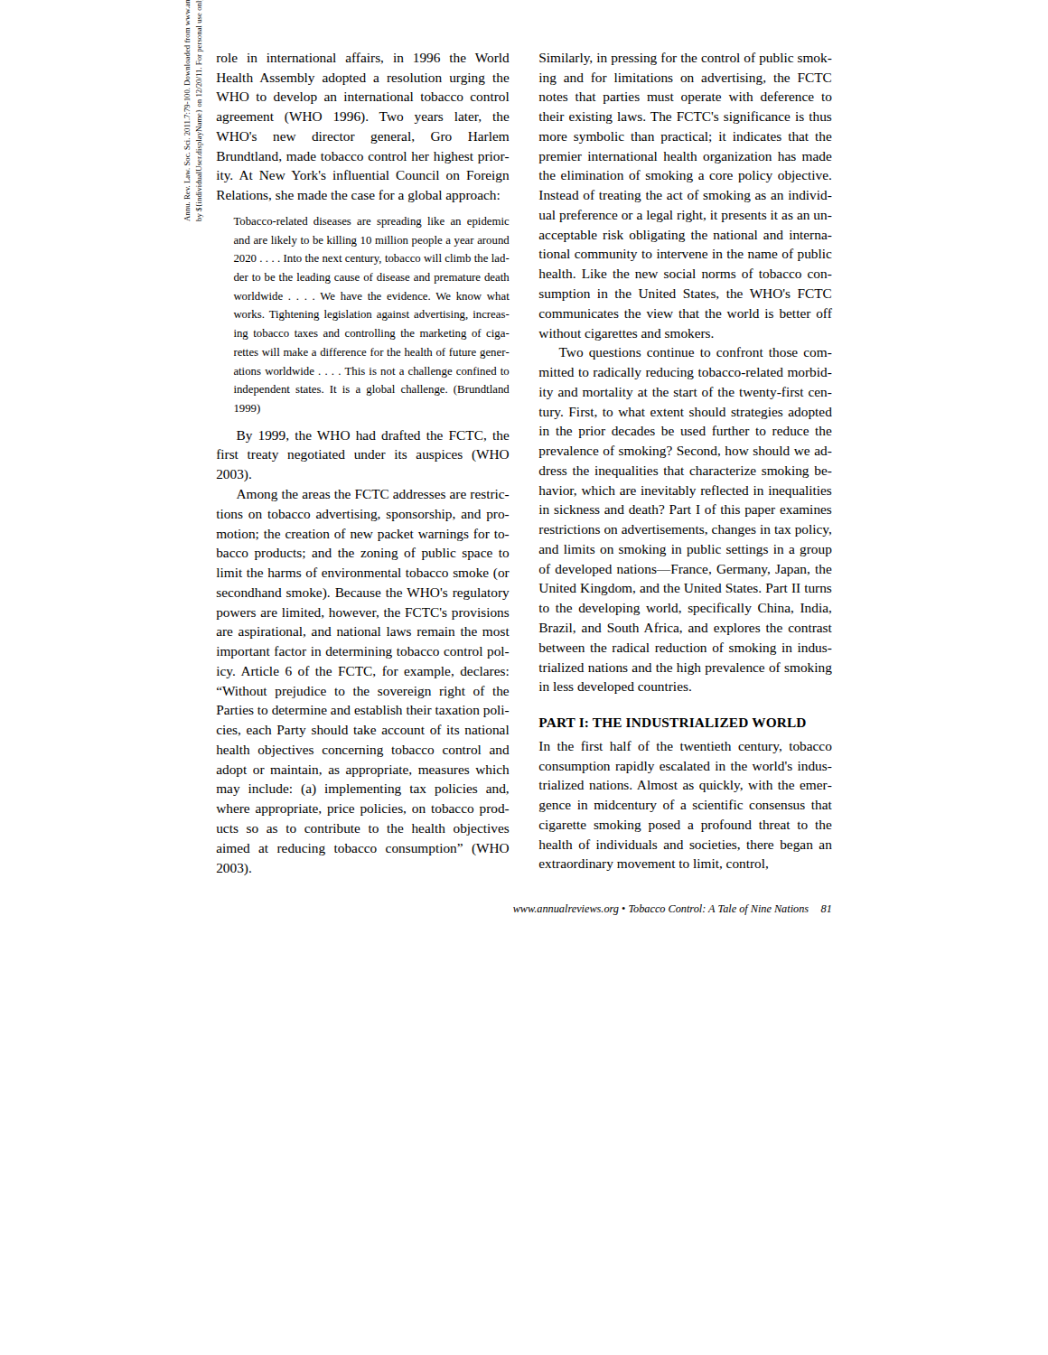Annu. Rev. Law. Soc. Sci. 2011.7:79-100. Downloaded from www.annualreviews.org
by ${individualUser.displayName} on 12/20/11. For personal use only.
role in international affairs, in 1996 the World Health Assembly adopted a resolution urging the WHO to develop an international tobacco control agreement (WHO 1996). Two years later, the WHO's new director general, Gro Harlem Brundtland, made tobacco control her highest priority. At New York's influential Council on Foreign Relations, she made the case for a global approach:
Tobacco-related diseases are spreading like an epidemic and are likely to be killing 10 million people a year around 2020 . . . . Into the next century, tobacco will climb the ladder to be the leading cause of disease and premature death worldwide . . . . We have the evidence. We know what works. Tightening legislation against advertising, increasing tobacco taxes and controlling the marketing of cigarettes will make a difference for the health of future generations worldwide . . . . This is not a challenge confined to independent states. It is a global challenge. (Brundtland 1999)
By 1999, the WHO had drafted the FCTC, the first treaty negotiated under its auspices (WHO 2003).
Among the areas the FCTC addresses are restrictions on tobacco advertising, sponsorship, and promotion; the creation of new packet warnings for tobacco products; and the zoning of public space to limit the harms of environmental tobacco smoke (or secondhand smoke). Because the WHO's regulatory powers are limited, however, the FCTC's provisions are aspirational, and national laws remain the most important factor in determining tobacco control policy. Article 6 of the FCTC, for example, declares: “Without prejudice to the sovereign right of the Parties to determine and establish their taxation policies, each Party should take account of its national health objectives concerning tobacco control and adopt or maintain, as appropriate, measures which may include: (a) implementing tax policies and, where appropriate, price policies, on tobacco products so as to contribute to the health objectives aimed at reducing tobacco consumption” (WHO 2003).
Similarly, in pressing for the control of public smoking and for limitations on advertising, the FCTC notes that parties must operate with deference to their existing laws. The FCTC's significance is thus more symbolic than practical; it indicates that the premier international health organization has made the elimination of smoking a core policy objective. Instead of treating the act of smoking as an individual preference or a legal right, it presents it as an unacceptable risk obligating the national and international community to intervene in the name of public health. Like the new social norms of tobacco consumption in the United States, the WHO's FCTC communicates the view that the world is better off without cigarettes and smokers.
Two questions continue to confront those committed to radically reducing tobacco-related morbidity and mortality at the start of the twenty-first century. First, to what extent should strategies adopted in the prior decades be used further to reduce the prevalence of smoking? Second, how should we address the inequalities that characterize smoking behavior, which are inevitably reflected in inequalities in sickness and death? Part I of this paper examines restrictions on advertisements, changes in tax policy, and limits on smoking in public settings in a group of developed nations—France, Germany, Japan, the United Kingdom, and the United States. Part II turns to the developing world, specifically China, India, Brazil, and South Africa, and explores the contrast between the radical reduction of smoking in industrialized nations and the high prevalence of smoking in less developed countries.
Part I: The Industrialized World
In the first half of the twentieth century, tobacco consumption rapidly escalated in the world's industrialized nations. Almost as quickly, with the emergence in midcentury of a scientific consensus that cigarette smoking posed a profound threat to the health of individuals and societies, there began an extraordinary movement to limit, control,
www.annualreviews.org•Tobacco Control: A Tale of Nine Nations 81